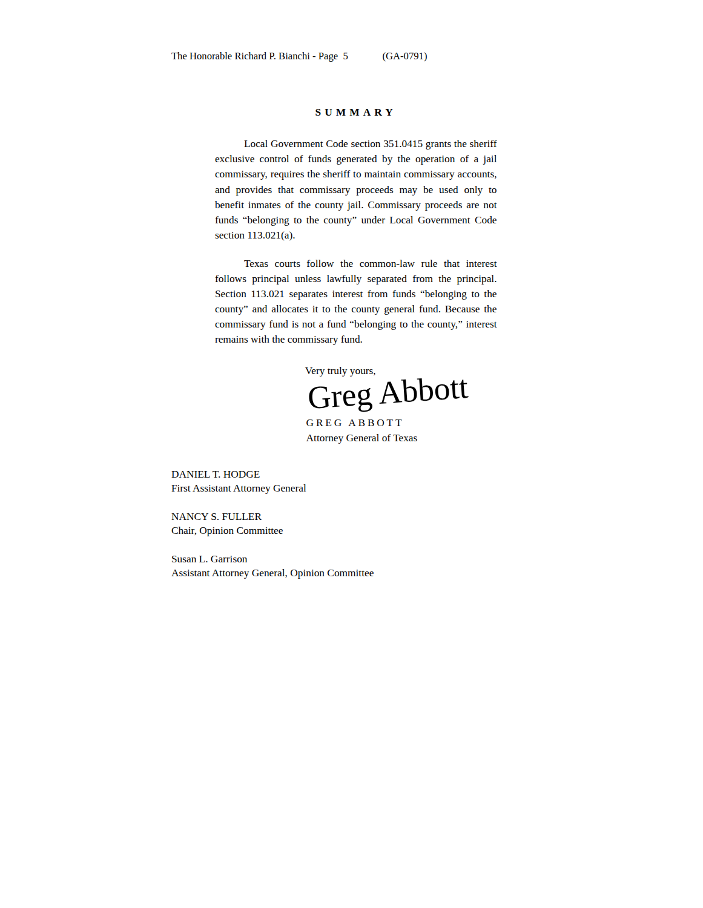The Honorable Richard P. Bianchi - Page 5(GA-0791)
SUMMARY
Local Government Code section 351.0415 grants the sheriff exclusive control of funds generated by the operation of a jail commissary, requires the sheriff to maintain commissary accounts, and provides that commissary proceeds may be used only to benefit inmates of the county jail. Commissary proceeds are not funds “belonging to the county” under Local Government Code section 113.021(a).
Texas courts follow the common-law rule that interest follows principal unless lawfully separated from the principal. Section 113.021 separates interest from funds “belonging to the county” and allocates it to the county general fund. Because the commissary fund is not a fund “belonging to the county,” interest remains with the commissary fund.
Very truly yours,
Greg Abbott
GREG ABBOTT
Attorney General of Texas
DANIEL T. HODGE
First Assistant Attorney General
NANCY S. FULLER
Chair, Opinion Committee
Susan L. Garrison
Assistant Attorney General, Opinion Committee